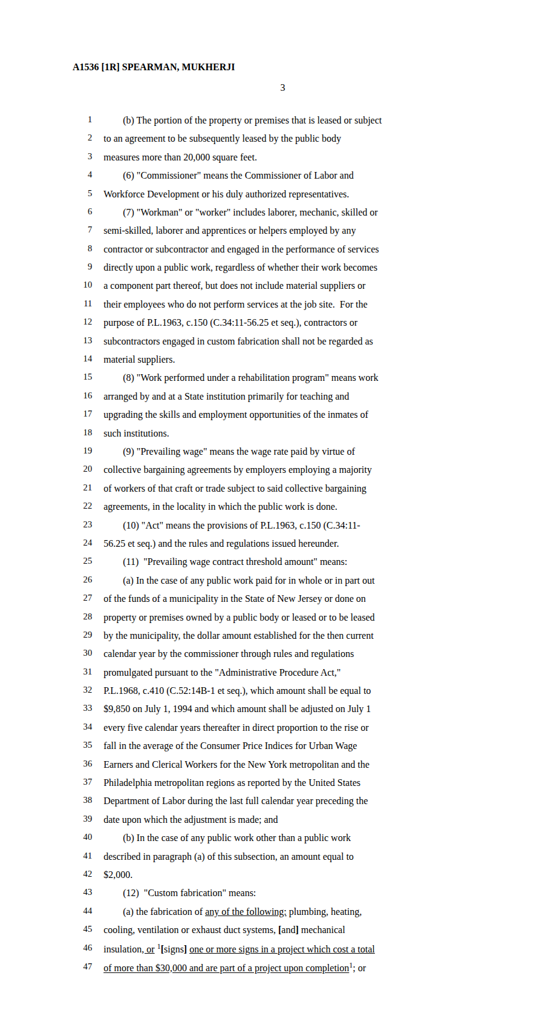A1536 [1R] SPEARMAN, MUKHERJI
3
(b) The portion of the property or premises that is leased or subject
to an agreement to be subsequently leased by the public body
measures more than 20,000 square feet.
(6) "Commissioner" means the Commissioner of Labor and
Workforce Development or his duly authorized representatives.
(7) "Workman" or "worker" includes laborer, mechanic, skilled or
semi-skilled, laborer and apprentices or helpers employed by any
contractor or subcontractor and engaged in the performance of services
directly upon a public work, regardless of whether their work becomes
a component part thereof, but does not include material suppliers or
their employees who do not perform services at the job site. For the
purpose of P.L.1963, c.150 (C.34:11-56.25 et seq.), contractors or
subcontractors engaged in custom fabrication shall not be regarded as
material suppliers.
(8) "Work performed under a rehabilitation program" means work
arranged by and at a State institution primarily for teaching and
upgrading the skills and employment opportunities of the inmates of
such institutions.
(9) "Prevailing wage" means the wage rate paid by virtue of
collective bargaining agreements by employers employing a majority
of workers of that craft or trade subject to said collective bargaining
agreements, in the locality in which the public work is done.
(10) "Act" means the provisions of P.L.1963, c.150 (C.34:11-
56.25 et seq.) and the rules and regulations issued hereunder.
(11) "Prevailing wage contract threshold amount" means:
(a) In the case of any public work paid for in whole or in part out
of the funds of a municipality in the State of New Jersey or done on
property or premises owned by a public body or leased or to be leased
by the municipality, the dollar amount established for the then current
calendar year by the commissioner through rules and regulations
promulgated pursuant to the "Administrative Procedure Act,"
P.L.1968, c.410 (C.52:14B-1 et seq.), which amount shall be equal to
$9,850 on July 1, 1994 and which amount shall be adjusted on July 1
every five calendar years thereafter in direct proportion to the rise or
fall in the average of the Consumer Price Indices for Urban Wage
Earners and Clerical Workers for the New York metropolitan and the
Philadelphia metropolitan regions as reported by the United States
Department of Labor during the last full calendar year preceding the
date upon which the adjustment is made; and
(b) In the case of any public work other than a public work
described in paragraph (a) of this subsection, an amount equal to
$2,000.
(12) "Custom fabrication" means:
(a) the fabrication of any of the following: plumbing, heating,
cooling, ventilation or exhaust duct systems, [and] mechanical
insulation, or 1[signs] one or more signs in a project which cost a total
of more than $30,000 and are part of a project upon completion1; or